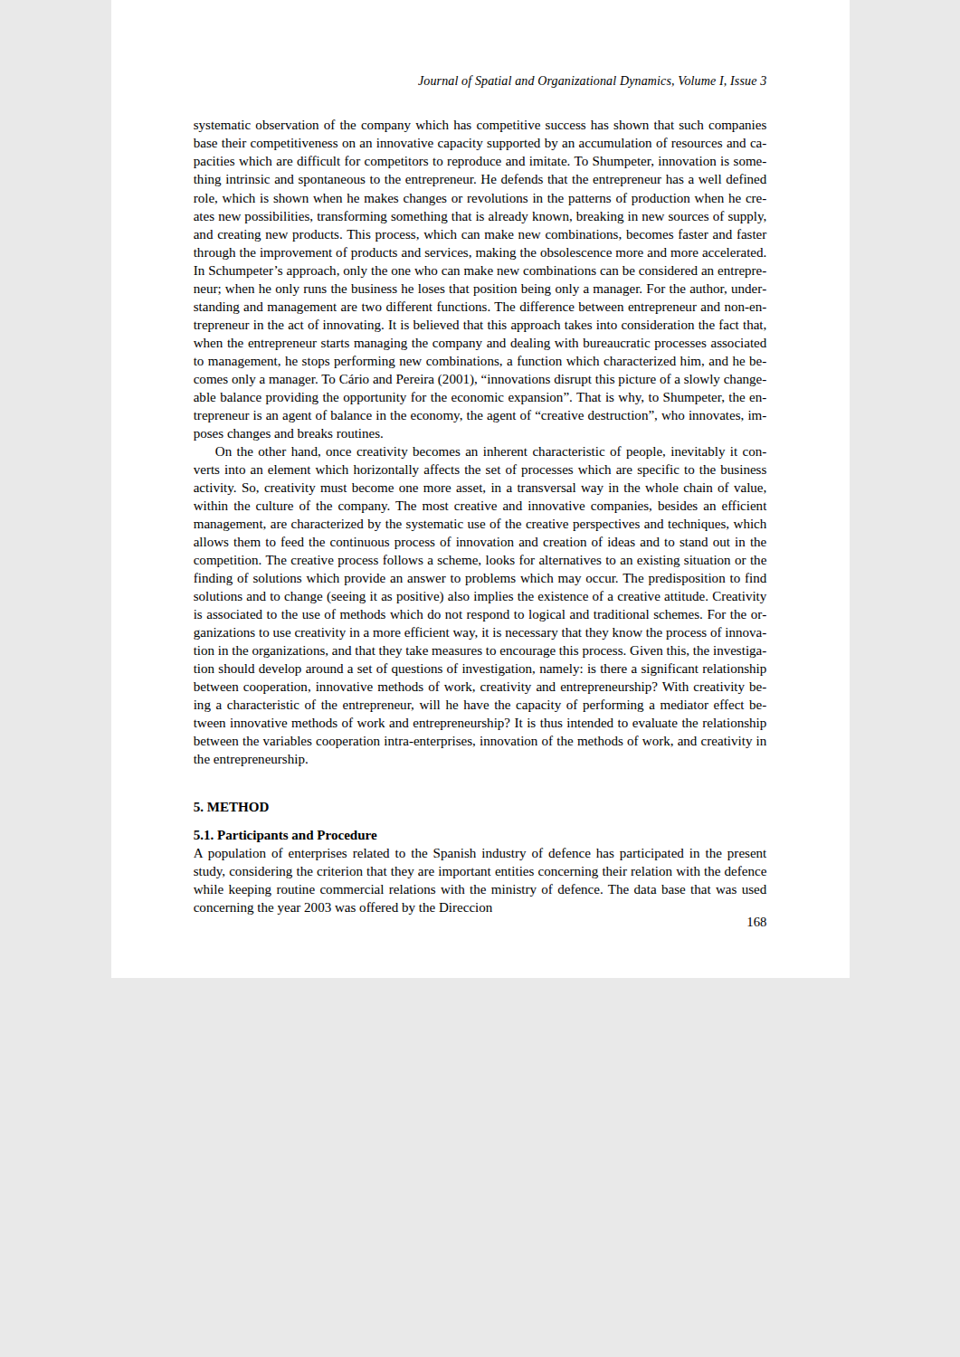Journal of Spatial and Organizational Dynamics, Volume I, Issue 3
systematic observation of the company which has competitive success has shown that such companies base their competitiveness on an innovative capacity supported by an accumulation of resources and capacities which are difficult for competitors to reproduce and imitate. To Shumpeter, innovation is something intrinsic and spontaneous to the entrepreneur. He defends that the entrepreneur has a well defined role, which is shown when he makes changes or revolutions in the patterns of production when he creates new possibilities, transforming something that is already known, breaking in new sources of supply, and creating new products. This process, which can make new combinations, becomes faster and faster through the improvement of products and services, making the obsolescence more and more accelerated. In Schumpeter’s approach, only the one who can make new combinations can be considered an entrepreneur; when he only runs the business he loses that position being only a manager. For the author, understanding and management are two different functions. The difference between entrepreneur and non-entrepreneur in the act of innovating. It is believed that this approach takes into consideration the fact that, when the entrepreneur starts managing the company and dealing with bureaucratic processes associated to management, he stops performing new combinations, a function which characterized him, and he becomes only a manager. To Cário and Pereira (2001), “innovations disrupt this picture of a slowly changeable balance providing the opportunity for the economic expansion”. That is why, to Shumpeter, the entrepreneur is an agent of balance in the economy, the agent of “creative destruction”, who innovates, imposes changes and breaks routines.
On the other hand, once creativity becomes an inherent characteristic of people, inevitably it converts into an element which horizontally affects the set of processes which are specific to the business activity. So, creativity must become one more asset, in a transversal way in the whole chain of value, within the culture of the company. The most creative and innovative companies, besides an efficient management, are characterized by the systematic use of the creative perspectives and techniques, which allows them to feed the continuous process of innovation and creation of ideas and to stand out in the competition. The creative process follows a scheme, looks for alternatives to an existing situation or the finding of solutions which provide an answer to problems which may occur. The predisposition to find solutions and to change (seeing it as positive) also implies the existence of a creative attitude. Creativity is associated to the use of methods which do not respond to logical and traditional schemes. For the organizations to use creativity in a more efficient way, it is necessary that they know the process of innovation in the organizations, and that they take measures to encourage this process. Given this, the investigation should develop around a set of questions of investigation, namely: is there a significant relationship between cooperation, innovative methods of work, creativity and entrepreneurship? With creativity being a characteristic of the entrepreneur, will he have the capacity of performing a mediator effect between innovative methods of work and entrepreneurship? It is thus intended to evaluate the relationship between the variables cooperation intra-enterprises, innovation of the methods of work, and creativity in the entrepreneurship.
5. METHOD
5.1. Participants and Procedure
A population of enterprises related to the Spanish industry of defence has participated in the present study, considering the criterion that they are important entities concerning their relation with the defence while keeping routine commercial relations with the ministry of defence. The data base that was used concerning the year 2003 was offered by the Direccion
168